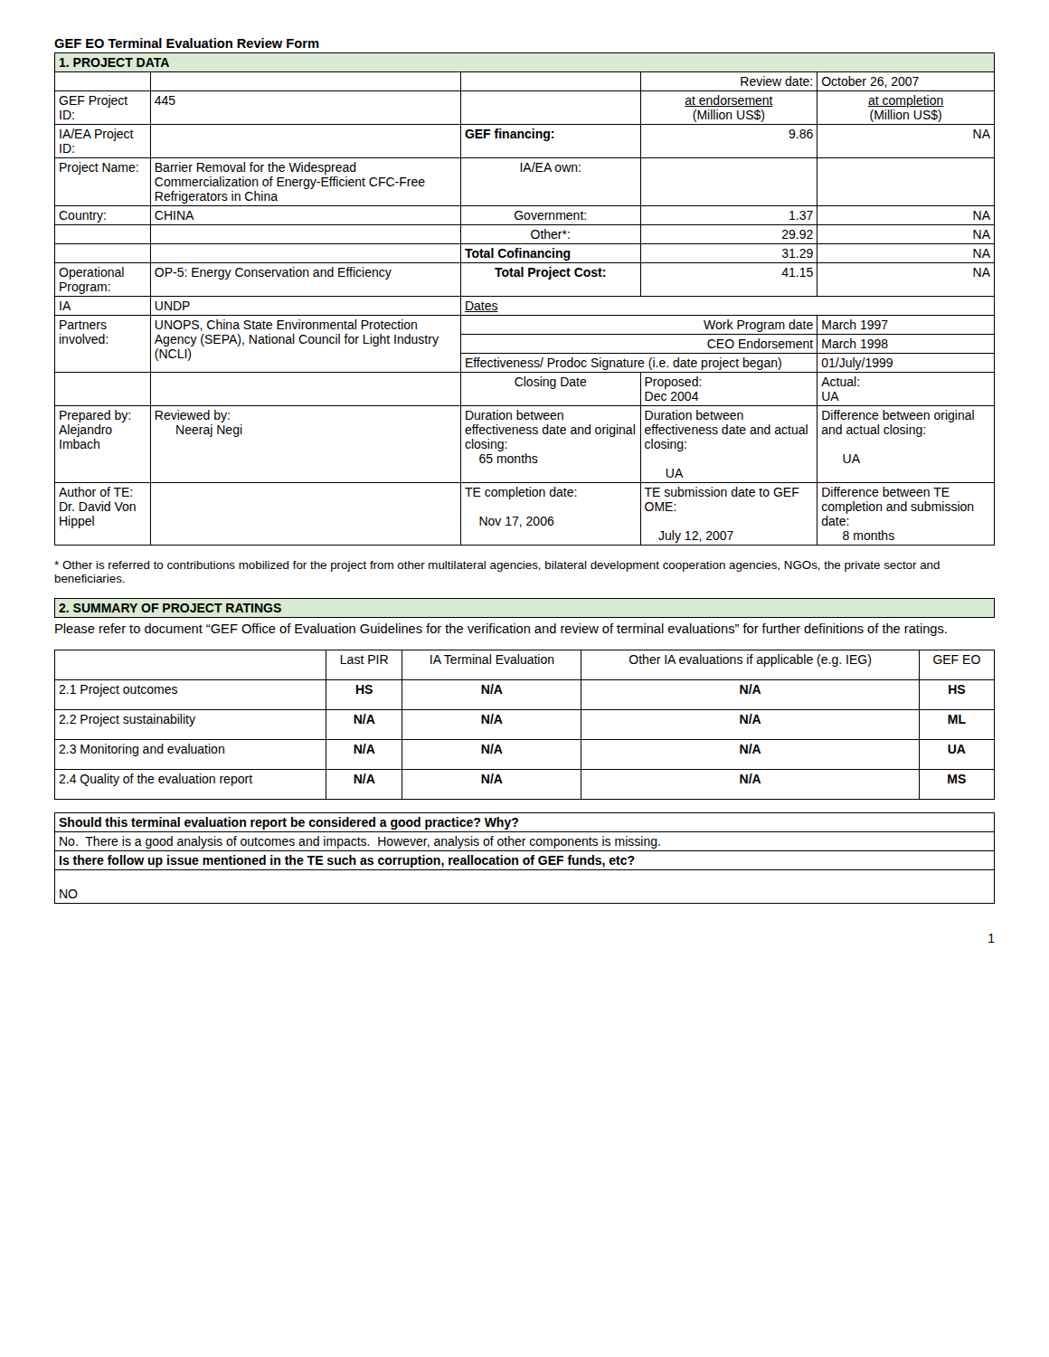GEF EO Terminal Evaluation Review Form
| 1. PROJECT DATA |
| | | | Review date: | October 26, 2007 |
| GEF Project ID: | 445 | | at endorsement (Million US$) | at completion (Million US$) |
| IA/EA Project ID: | | GEF financing: | 9.86 | NA |
| Project Name: | Barrier Removal for the Widespread Commercialization of Energy-Efficient CFC-Free Refrigerators in China | IA/EA own: | | |
| Country: | CHINA | Government: | 1.37 | NA |
| | | Other*: | 29.92 | NA |
| | | Total Cofinancing | 31.29 | NA |
| Operational Program: | OP-5: Energy Conservation and Efficiency | Total Project Cost: | 41.15 | NA |
| IA | UNDP | Dates |
| Partners involved: | UNOPS, China State Environmental Protection Agency (SEPA), National Council for Light Industry (NCLI) | Work Program date | March 1997 |
| CEO Endorsement | March 1998 |
| Effectiveness/ Prodoc Signature (i.e. date project began) | 01/July/1999 |
| | | Closing Date | Proposed: Dec 2004 | Actual: UA |
| Prepared by: Alejandro Imbach | Reviewed by: Neeraj Negi | Duration between effectiveness date and original closing: 65 months | Duration between effectiveness date and actual closing: UA | Difference between original and actual closing: UA |
| Author of TE: Dr. David Von Hippel | | TE completion date: Nov 17, 2006 | TE submission date to GEF OME: July 12, 2007 | Difference between TE completion and submission date: 8 months |
* Other is referred to contributions mobilized for the project from other multilateral agencies, bilateral development cooperation agencies, NGOs, the private sector and beneficiaries.
| 2. SUMMARY OF PROJECT RATINGS |
Please refer to document “GEF Office of Evaluation Guidelines for the verification and review of terminal evaluations” for further definitions of the ratings.
| | Last PIR | IA Terminal Evaluation | Other IA evaluations if applicable (e.g. IEG) | GEF EO |
| 2.1 Project outcomes | HS | N/A | N/A | HS |
| 2.2 Project sustainability | N/A | N/A | N/A | ML |
| 2.3 Monitoring and evaluation | N/A | N/A | N/A | UA |
| 2.4 Quality of the evaluation report | N/A | N/A | N/A | MS |
| Should this terminal evaluation report be considered a good practice? Why? |
| No. There is a good analysis of outcomes and impacts. However, analysis of other components is missing. |
| Is there follow up issue mentioned in the TE such as corruption, reallocation of GEF funds, etc? |
| NO |
1